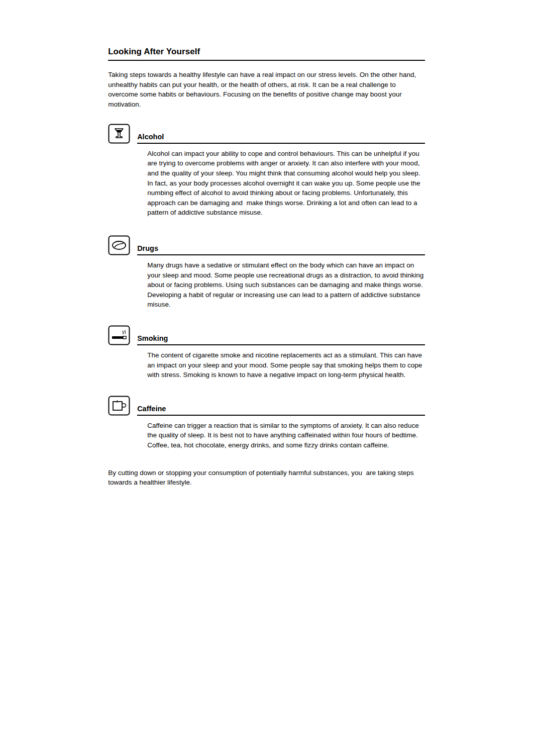Looking After Yourself
Taking steps towards a healthy lifestyle can have a real impact on our stress levels. On the other hand, unhealthy habits can put your health, or the health of others, at risk. It can be a real challenge to overcome some habits or behaviours. Focusing on the benefits of positive change may boost your motivation.
Alcohol
Alcohol can impact your ability to cope and control behaviours. This can be unhelpful if you are trying to overcome problems with anger or anxiety. It can also interfere with your mood, and the quality of your sleep. You might think that consuming alcohol would help you sleep. In fact, as your body processes alcohol overnight it can wake you up. Some people use the numbing effect of alcohol to avoid thinking about or facing problems. Unfortunately, this approach can be damaging and make things worse. Drinking a lot and often can lead to a pattern of addictive substance misuse.
Drugs
Many drugs have a sedative or stimulant effect on the body which can have an impact on your sleep and mood. Some people use recreational drugs as a distraction, to avoid thinking about or facing problems. Using such substances can be damaging and make things worse. Developing a habit of regular or increasing use can lead to a pattern of addictive substance misuse.
Smoking
The content of cigarette smoke and nicotine replacements act as a stimulant. This can have an impact on your sleep and your mood. Some people say that smoking helps them to cope with stress. Smoking is known to have a negative impact on long-term physical health.
Caffeine
Caffeine can trigger a reaction that is similar to the symptoms of anxiety. It can also reduce the quality of sleep. It is best not to have anything caffeinated within four hours of bedtime. Coffee, tea, hot chocolate, energy drinks, and some fizzy drinks contain caffeine.
By cutting down or stopping your consumption of potentially harmful substances, you are taking steps towards a healthier lifestyle.